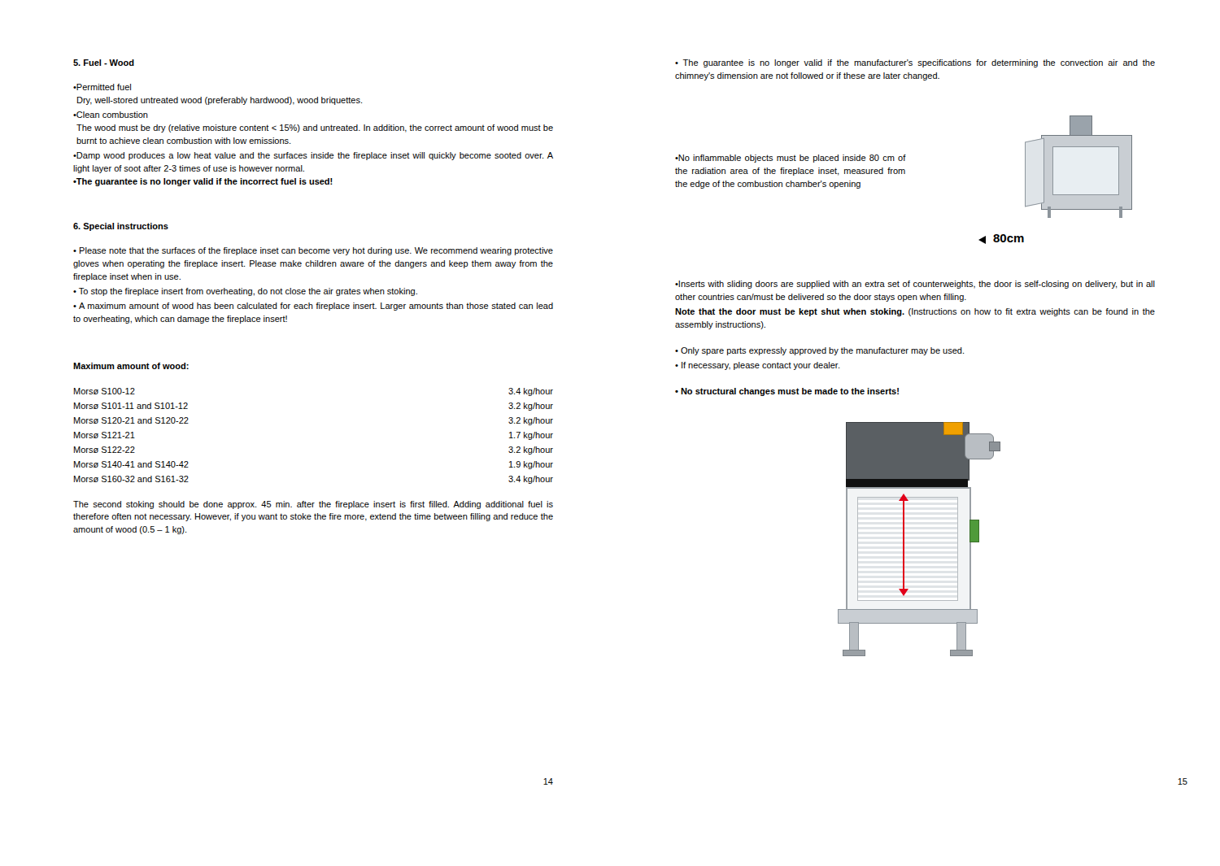5. Fuel - Wood
•Permitted fuel
Dry, well-stored untreated wood (preferably hardwood), wood briquettes.
•Clean combustion
The wood must be dry (relative moisture content < 15%) and untreated. In addition, the correct amount of wood must be burnt to achieve clean combustion with low emissions.
•Damp wood produces a low heat value and the surfaces inside the fireplace inset will quickly become sooted over. A light layer of soot after 2-3 times of use is however normal.
•The guarantee is no longer valid if the incorrect fuel is used!
6. Special instructions
• Please note that the surfaces of the fireplace inset can become very hot during use. We recommend wearing protective gloves when operating the fireplace insert. Please make children aware of the dangers and keep them away from the fireplace inset when in use.
• To stop the fireplace insert from overheating, do not close the air grates when stoking.
• A maximum amount of wood has been calculated for each fireplace insert. Larger amounts than those stated can lead to overheating, which can damage the fireplace insert!
Maximum amount of wood:
| Morsø S100-12 | 3.4 kg/hour |
| Morsø S101-11 and S101-12 | 3.2 kg/hour |
| Morsø S120-21 and S120-22 | 3.2 kg/hour |
| Morsø S121-21 | 1.7 kg/hour |
| Morsø S122-22 | 3.2 kg/hour |
| Morsø S140-41 and S140-42 | 1.9 kg/hour |
| Morsø S160-32 and S161-32 | 3.4 kg/hour |
The second stoking should be done approx. 45 min. after the fireplace insert is first filled. Adding additional fuel is therefore often not necessary. However, if you want to stoke the fire more, extend the time between filling and reduce the amount of wood (0.5 – 1 kg).
14
• The guarantee is no longer valid if the manufacturer's specifications for determining the convection air and the chimney's dimension are not followed or if these are later changed.
•No inflammable objects must be placed inside 80 cm of the radiation area of the fireplace inset, measured from the edge of the combustion chamber's opening
80cm
•Inserts with sliding doors are supplied with an extra set of counterweights, the door is self-closing on delivery, but in all other countries can/must be delivered so the door stays open when filling.
Note that the door must be kept shut when stoking. (Instructions on how to fit extra weights can be found in the assembly instructions).
• Only spare parts expressly approved by the manufacturer may be used.
• If necessary, please contact your dealer.
• No structural changes must be made to the inserts!
15